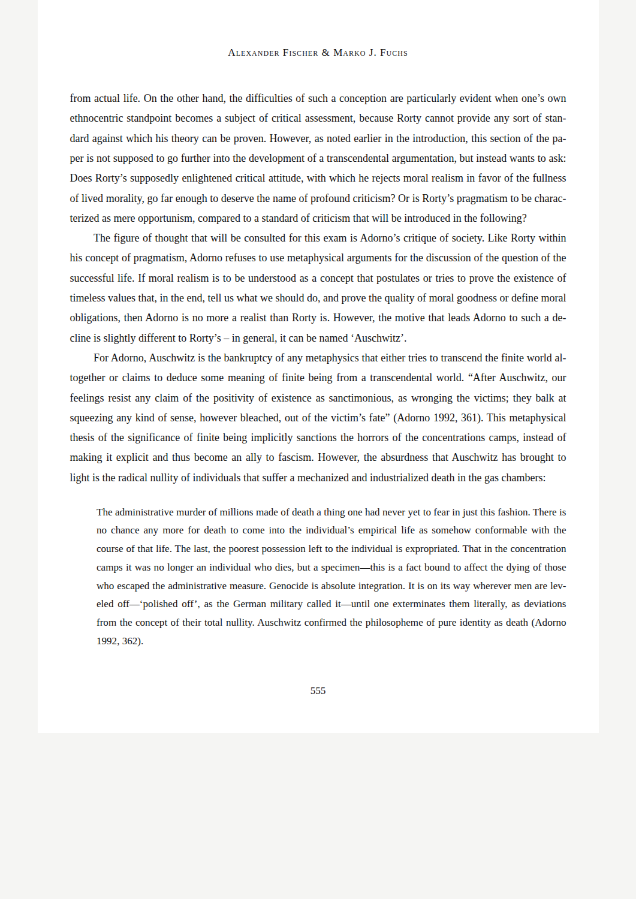Alexander Fischer & Marko J. Fuchs
from actual life. On the other hand, the difficulties of such a conception are particularly evident when one’s own ethnocentric standpoint becomes a subject of critical assessment, because Rorty cannot provide any sort of standard against which his theory can be proven. However, as noted earlier in the introduction, this section of the paper is not supposed to go further into the development of a transcendental argumentation, but instead wants to ask: Does Rorty’s supposedly enlightened critical attitude, with which he rejects moral realism in favor of the fullness of lived morality, go far enough to deserve the name of profound criticism? Or is Rorty’s pragmatism to be characterized as mere opportunism, compared to a standard of criticism that will be introduced in the following?
The figure of thought that will be consulted for this exam is Adorno’s critique of society. Like Rorty within his concept of pragmatism, Adorno refuses to use metaphysical arguments for the discussion of the question of the successful life. If moral realism is to be understood as a concept that postulates or tries to prove the existence of timeless values that, in the end, tell us what we should do, and prove the quality of moral goodness or define moral obligations, then Adorno is no more a realist than Rorty is. However, the motive that leads Adorno to such a decline is slightly different to Rorty’s – in general, it can be named ‘Auschwitz’.
For Adorno, Auschwitz is the bankruptcy of any metaphysics that either tries to transcend the finite world altogether or claims to deduce some meaning of finite being from a transcendental world. “After Auschwitz, our feelings resist any claim of the positivity of existence as sanctimonious, as wronging the victims; they balk at squeezing any kind of sense, however bleached, out of the victim’s fate” (Adorno 1992, 361). This metaphysical thesis of the significance of finite being implicitly sanctions the horrors of the concentrations camps, instead of making it explicit and thus become an ally to fascism. However, the absurdness that Auschwitz has brought to light is the radical nullity of individuals that suffer a mechanized and industrialized death in the gas chambers:
The administrative murder of millions made of death a thing one had never yet to fear in just this fashion. There is no chance any more for death to come into the individual’s empirical life as somehow conformable with the course of that life. The last, the poorest possession left to the individual is expropriated. That in the concentration camps it was no longer an individual who dies, but a specimen—this is a fact bound to affect the dying of those who escaped the administrative measure. Genocide is absolute integration. It is on its way wherever men are leveled off—‘polished off’, as the German military called it—until one exterminates them literally, as deviations from the concept of their total nullity. Auschwitz confirmed the philosopheme of pure identity as death (Adorno 1992, 362).
555